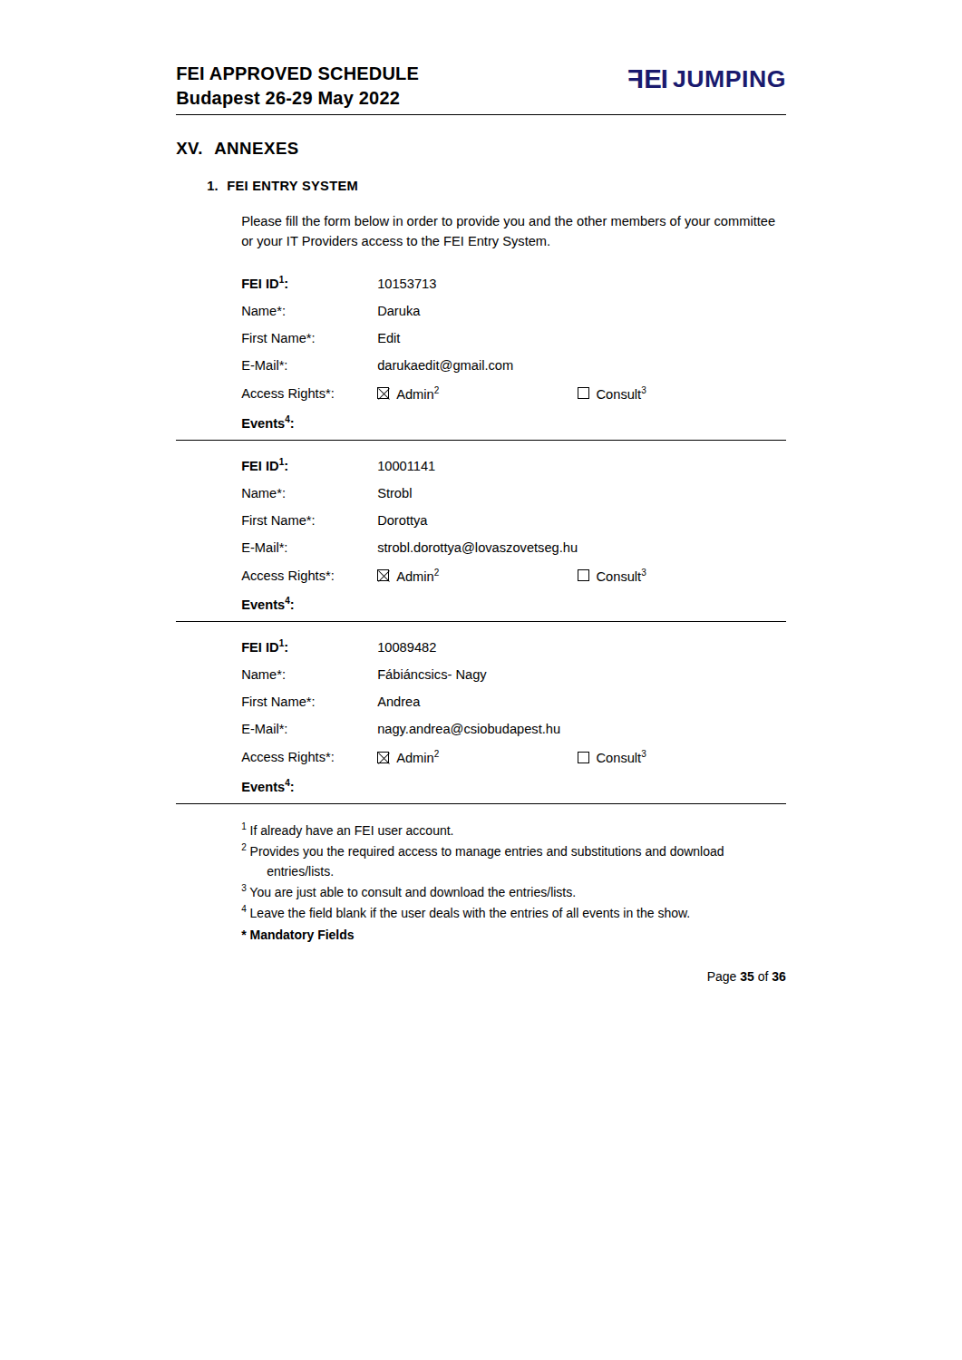FEI APPROVED SCHEDULE
Budapest 26-29 May 2022
FEI JUMPING
XV. ANNEXES
1. FEI ENTRY SYSTEM
Please fill the form below in order to provide you and the other members of your committee or your IT Providers access to the FEI Entry System.
FEI ID1:
10153713
Name*:
Daruka
First Name*:
Edit
E-Mail*:
darukaedit@gmail.com
Access Rights*:
Admin2
Consult3
Events4:
FEI ID1:
10001141
Name*:
Strobl
First Name*:
Dorottya
E-Mail*:
strobl.dorottya@lovaszovetseg.hu
Access Rights*:
Admin2
Consult3
Events4:
FEI ID1:
10089482
Name*:
Fábiáncsics- Nagy
First Name*:
Andrea
E-Mail*:
nagy.andrea@csiobudapest.hu
Access Rights*:
Admin2
Consult3
Events4:
1 If already have an FEI user account.
2 Provides you the required access to manage entries and substitutions and download
entries/lists.
3 You are just able to consult and download the entries/lists.
4 Leave the field blank if the user deals with the entries of all events in the show.
* Mandatory Fields
Page 35 of 36